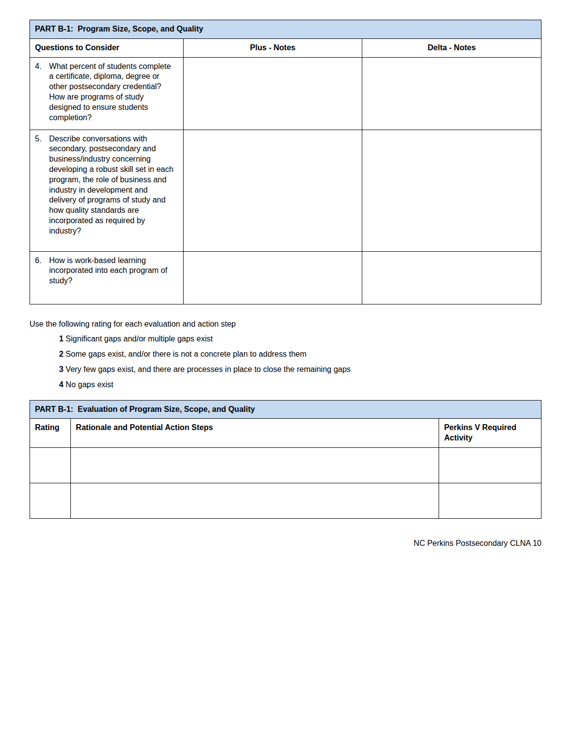| PART B-1: Program Size, Scope, and Quality |
| Questions to Consider | Plus - Notes | Delta - Notes |
| 4. What percent of students complete a certificate, diploma, degree or other postsecondary credential? How are programs of study designed to ensure students completion? | | |
| 5. Describe conversations with secondary, postsecondary and business/industry concerning developing a robust skill set in each program, the role of business and industry in development and delivery of programs of study and how quality standards are incorporated as required by industry? | | |
| 6. How is work-based learning incorporated into each program of study? | | |
Use the following rating for each evaluation and action step
1 Significant gaps and/or multiple gaps exist
2 Some gaps exist, and/or there is not a concrete plan to address them
3 Very few gaps exist, and there are processes in place to close the remaining gaps
4 No gaps exist
| PART B-1: Evaluation of Program Size, Scope, and Quality |
| Rating | Rationale and Potential Action Steps | Perkins V Required Activity |
NC Perkins Postsecondary CLNA 10